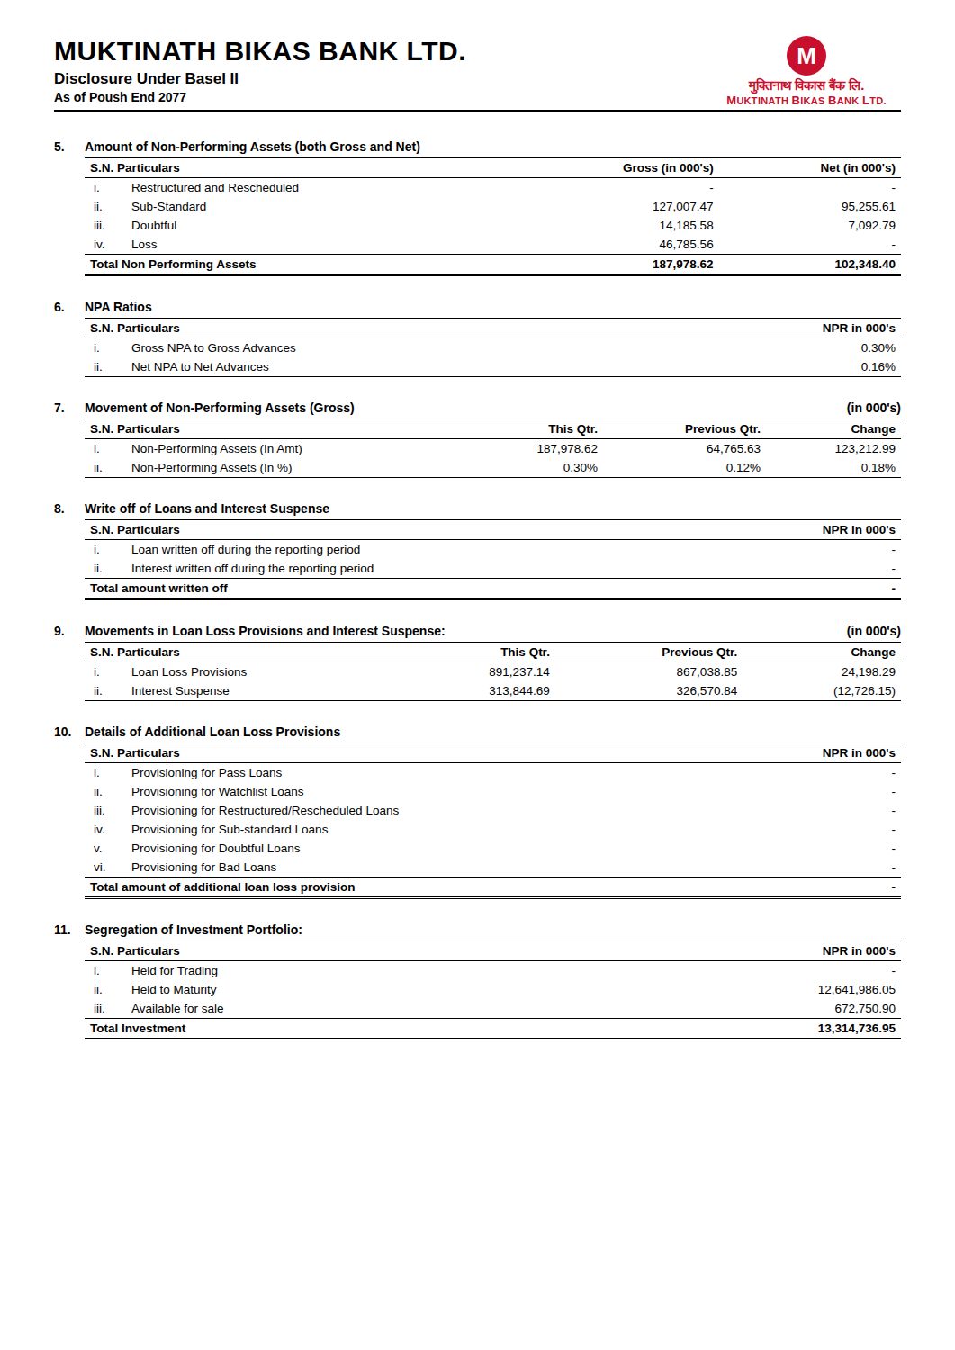M
मुक्तिनाथ विकास बैंक लि.
MUKTINATH BIKAS BANK LTD.
MUKTINATH BIKAS BANK LTD.
Disclosure Under Basel II
As of Poush End 2077
5.
Amount of Non-Performing Assets (both Gross and Net)
| S.N. Particulars | Gross (in 000's) | Net (in 000's) |
| --- | --- | --- |
| i. | Restructured and Rescheduled | - | - |
| ii. | Sub-Standard | 127,007.47 | 95,255.61 |
| iii. | Doubtful | 14,185.58 | 7,092.79 |
| iv. | Loss | 46,785.56 | - |
| Total Non Performing Assets | 187,978.62 | 102,348.40 |
6.
NPA Ratios
| S.N. Particulars | NPR in 000's |
| --- | --- |
| i. | Gross NPA to Gross Advances | 0.30% |
| ii. | Net NPA to Net Advances | 0.16% |
7.
Movement of Non-Performing Assets (Gross)
(in 000's)
| S.N. Particulars | This Qtr. | Previous Qtr. | Change |
| --- | --- | --- | --- |
| i. | Non-Performing Assets (In Amt) | 187,978.62 | 64,765.63 | 123,212.99 |
| ii. | Non-Performing Assets (In %) | 0.30% | 0.12% | 0.18% |
8.
Write off of Loans and Interest Suspense
| S.N. Particulars | NPR in 000's |
| --- | --- |
| i. | Loan written off during the reporting period | - |
| ii. | Interest written off during the reporting period | - |
| Total amount written off | - |
9.
Movements in Loan Loss Provisions and Interest Suspense:
(in 000's)
| S.N. Particulars | This Qtr. | Previous Qtr. | Change |
| --- | --- | --- | --- |
| i. | Loan Loss Provisions | 891,237.14 | 867,038.85 | 24,198.29 |
| ii. | Interest Suspense | 313,844.69 | 326,570.84 | (12,726.15) |
10.
Details of Additional Loan Loss Provisions
| S.N. Particulars | NPR in 000's |
| --- | --- |
| i. | Provisioning for Pass Loans | - |
| ii. | Provisioning for Watchlist Loans | - |
| iii. | Provisioning for Restructured/Rescheduled Loans | - |
| iv. | Provisioning for Sub-standard Loans | - |
| v. | Provisioning for Doubtful Loans | - |
| vi. | Provisioning for Bad Loans | - |
| Total amount of additional loan loss provision | - |
11.
Segregation of Investment Portfolio:
| S.N. Particulars | NPR in 000's |
| --- | --- |
| i. | Held for Trading | - |
| ii. | Held to Maturity | 12,641,986.05 |
| iii. | Available for sale | 672,750.90 |
| Total Investment | 13,314,736.95 |